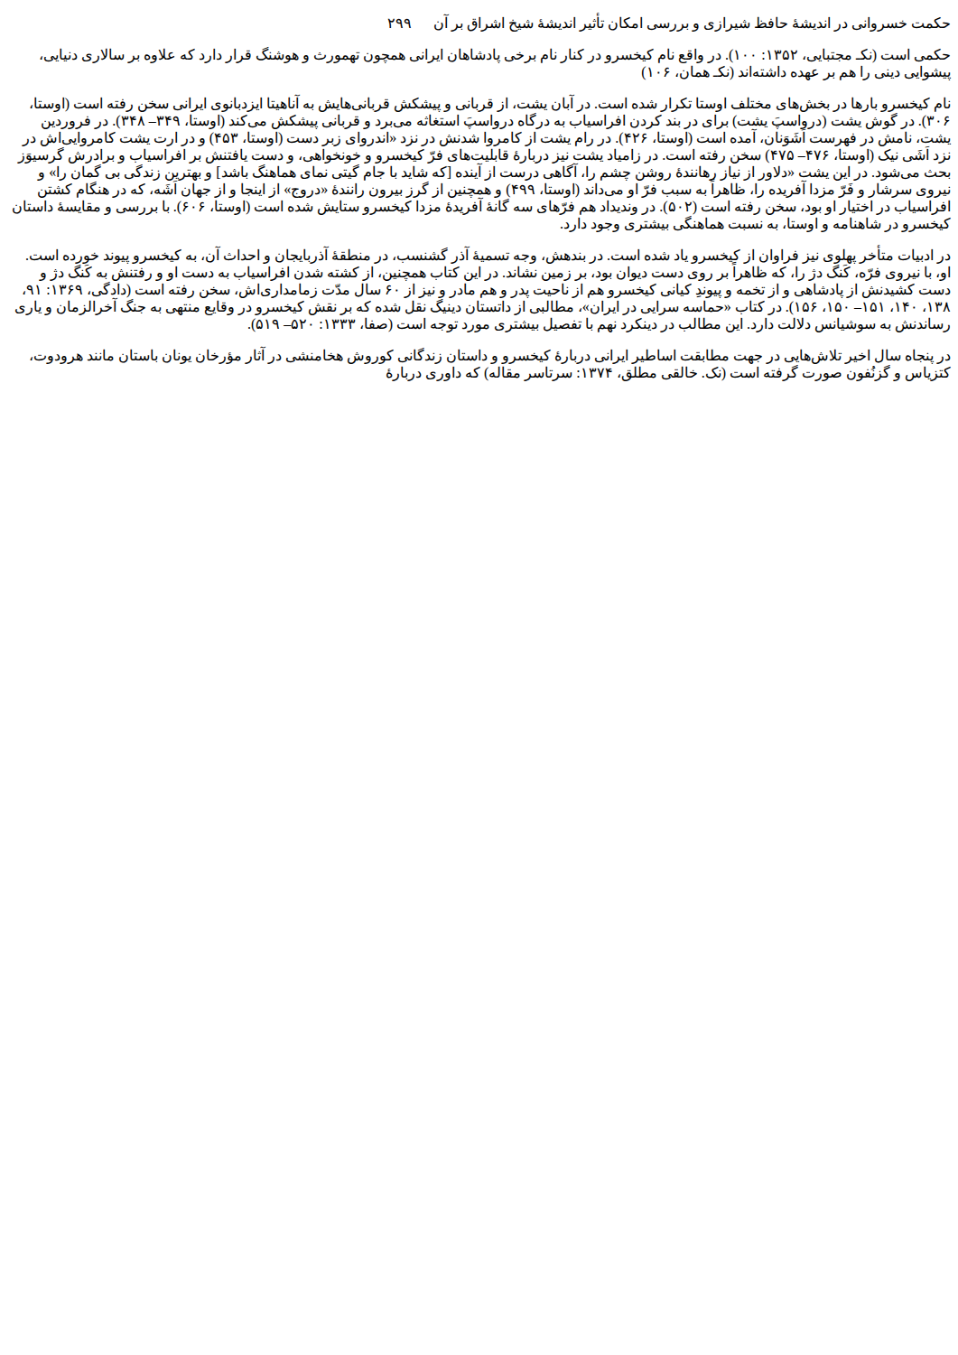حکمت خسروانی در اندیشهٔ حافظ شیرازی و بررسی امکان تأثیر اندیشهٔ شیخ اشراق بر آن ۲۹۹
حکمی است (نکـ مجتبایی، ۱۳۵۲: ۱۰۰). در واقع نام کیخسرو در کنار نام برخی پادشاهان ایرانی همچون تهمورث و هوشنگ قرار دارد که علاوه بر سالاری دنیایی، پیشوایی دینی را هم بر عهده داشته‌اند (نکـ همان، ۱۰۶)
نام کیخسرو بارها در بخش‌های مختلف اوستا تکرار شده است. در آبان یشت، از قربانی و پیشکش قربانی‌هایش به آناهیتا ایزدبانوی ایرانی سخن رفته است (اوستا، ۳۰۶). در گوش یشت (درواسپَ یشت) برای در بند کردن افراسیاب به درگاه درواسپَ استغاثه می‌برد و قربانی پیشکش می‌کند (اوستا، ۳۴۹– ۳۴۸). در فروردین یشت، نامش در فهرست اَشَوَنان، آمده است (اوستا، ۴۲۶). در رام یشت از کامروا شدنش در نزد «اندروای زبر دست (اوستا، ۴۵۳) و در ارت یشت کامروایی‌اش در نزد اَشَی نیک (اوستا، ۴۷۶– ۴۷۵) سخن رفته است. در زامیاد یشت نیز دربارهٔ قابلیت‌های فرّ کیخسرو و خونخواهی، و دست یافتنش بر افراسیاب و برادرش گرسیوَز بحث می‌شود. در این یشت «دلاور از نیاز رهانندهٔ روشن چشم را، آگاهی درست از آینده [که شاید با جام گیتی نمای هماهنگ باشد] و بهترین زندگی بی گمان را» و نیروی سرشار و فَرّ مزدا آفریده را، ظاهراً به سبب فرّ او می‌داند (اوستا، ۴۹۹) و همچنین از گرز بیرون رانندهٔ «دروج» از اینجا و از جهان اَشَه، که در هنگام کشتن افراسیاب در اختیار او بود، سخن رفته است (۵۰۲). در وندیداد هم فرّهای سه گانهٔ آفریدهٔ مزدا کیخسرو ستایش شده است (اوستا، ۶۰۶). با بررسی و مقایسهٔ داستان کیخسرو در شاهنامه و اوستا، به نسبت هماهنگی بیشتری وجود دارد.
در ادبیات متأخر پهلوی نیز فراوان از کیخسرو یاد شده است. در بندهش، وجه تسمیهٔ آذر گشنسب، در منطقهٔ آذربایجان و احداث آن، به کیخسرو پیوند خورده است. او، با نیروی فرّه، کَنگ دژ را، که ظاهراً بر روی دست دیوان بود، بر زمین نشاند. در این کتاب همچنین، از کشته شدن افراسیاب به دست او و رفتنش به کَنگ دژ و دست کشیدنش از پادشاهی و از تخمه و پیوندِ کیانی کیخسرو هم از ناحیت پدر و هم مادر و نیز از ۶۰ سال مدّت زمامداری‌اش، سخن رفته است (دادگی، ۱۳۶۹: ۹۱، ۱۳۸، ۱۴۰، ۱۵۱– ۱۵۰، ۱۵۶). در کتاب «حماسه سرایی در ایران»، مطالبی از داتستان دینیگ نقل شده که بر نقش کیخسرو در وقایع منتهی به جنگ آخرالزمان و یاری رساندنش به سوشیانس دلالت دارد. این مطالب در دینکرد نهم با تفصیل بیشتری مورد توجه است (صفا، ۱۳۳۳: ۵۲۰– ۵۱۹).
در پنجاه سال اخیر تلاش‌هایی در جهت مطابقت اساطیر ایرانی دربارهٔ کیخسرو و داستان زندگانی کوروش هخامنشی در آثار مؤرخان یونان باستان مانند هرودوت، کتزیاس و گزنُفون صورت گرفته است (نک. خالقی مطلق، ۱۳۷۴: سرتاسر مقاله) که داوری دربارهٔ